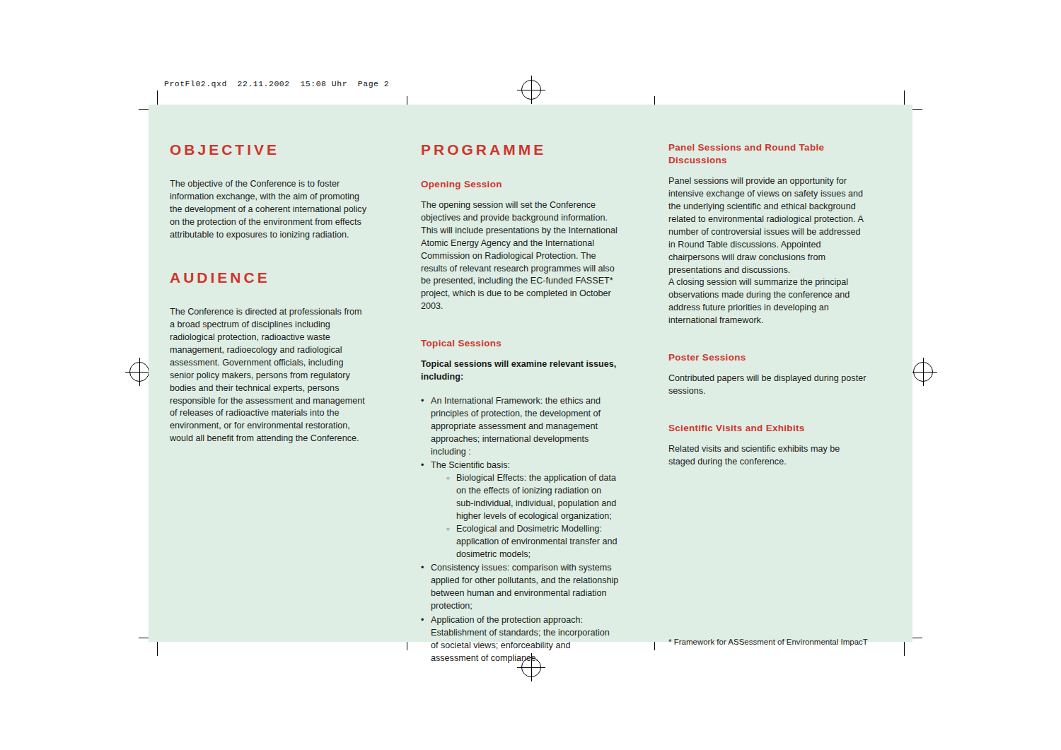ProtFl02.qxd 22.11.2002 15:08 Uhr Page 2
OBJECTIVE
The objective of the Conference is to foster information exchange, with the aim of promoting the development of a coherent international policy on the protection of the environment from effects attributable to exposures to ionizing radiation.
AUDIENCE
The Conference is directed at professionals from a broad spectrum of disciplines including radiological protection, radioactive waste management, radioecology and radiological assessment. Government officials, including senior policy makers, persons from regulatory bodies and their technical experts, persons responsible for the assessment and management of releases of radioactive materials into the environment, or for environmental restoration, would all benefit from attending the Conference.
PROGRAMME
Opening Session
The opening session will set the Conference objectives and provide background information. This will include presentations by the International Atomic Energy Agency and the International Commission on Radiological Protection. The results of relevant research programmes will also be presented, including the EC-funded FASSET* project, which is due to be completed in October 2003.
Topical Sessions
Topical sessions will examine relevant issues, including:
An International Framework: the ethics and principles of protection, the development of appropriate assessment and management approaches; international developments including :
The Scientific basis:
Biological Effects: the application of data on the effects of ionizing radiation on sub-individual, individual, population and higher levels of ecological organization;
Ecological and Dosimetric Modelling: application of environmental transfer and dosimetric models;
Consistency issues: comparison with systems applied for other pollutants, and the relationship between human and environmental radiation protection;
Application of the protection approach: Establishment of standards; the incorporation of societal views; enforceability and assessment of compliance.
Panel Sessions and Round Table Discussions
Panel sessions will provide an opportunity for intensive exchange of views on safety issues and the underlying scientific and ethical background related to environmental radiological protection. A number of controversial issues will be addressed in Round Table discussions. Appointed chairpersons will draw conclusions from presentations and discussions.
A closing session will summarize the principal observations made during the conference and address future priorities in developing an international framework.
Poster Sessions
Contributed papers will be displayed during poster sessions.
Scientific Visits and Exhibits
Related visits and scientific exhibits may be staged during the conference.
* Framework for ASSessment of Environmental ImpacT